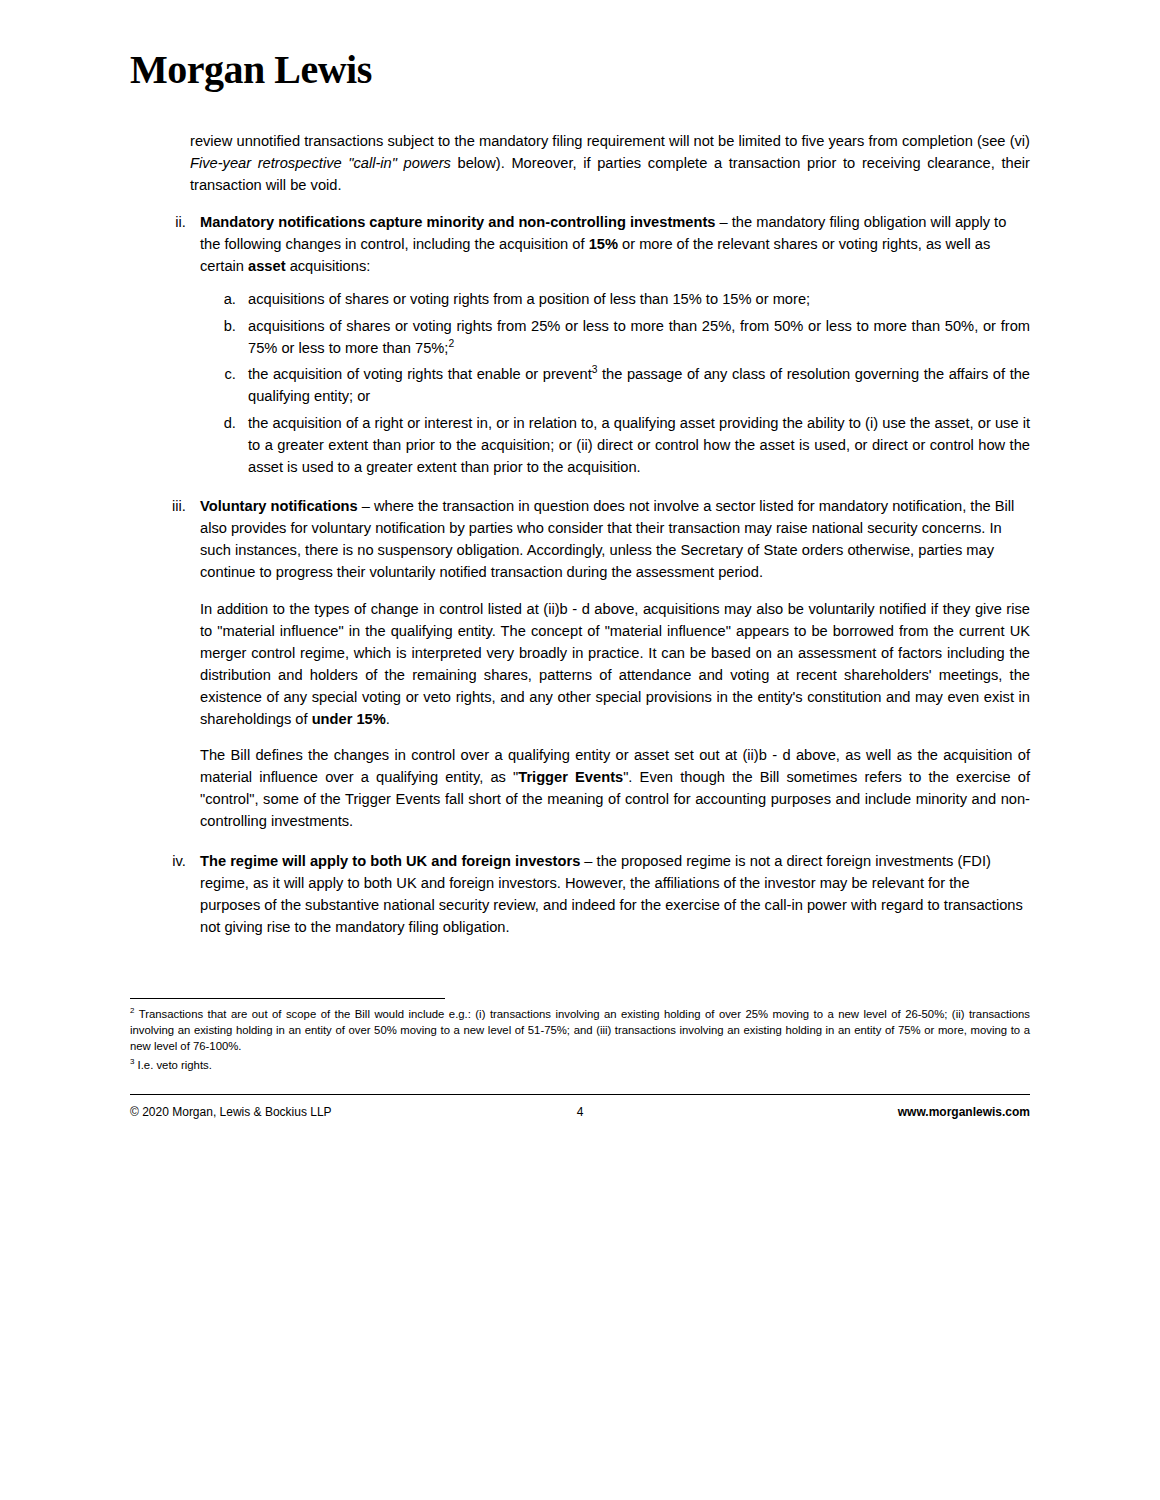Morgan Lewis
review unnotified transactions subject to the mandatory filing requirement will not be limited to five years from completion (see (vi) Five-year retrospective "call-in" powers below). Moreover, if parties complete a transaction prior to receiving clearance, their transaction will be void.
Mandatory notifications capture minority and non-controlling investments – the mandatory filing obligation will apply to the following changes in control, including the acquisition of 15% or more of the relevant shares or voting rights, as well as certain asset acquisitions:
acquisitions of shares or voting rights from a position of less than 15% to 15% or more;
acquisitions of shares or voting rights from 25% or less to more than 25%, from 50% or less to more than 50%, or from 75% or less to more than 75%;2
the acquisition of voting rights that enable or prevent3 the passage of any class of resolution governing the affairs of the qualifying entity; or
the acquisition of a right or interest in, or in relation to, a qualifying asset providing the ability to (i) use the asset, or use it to a greater extent than prior to the acquisition; or (ii) direct or control how the asset is used, or direct or control how the asset is used to a greater extent than prior to the acquisition.
Voluntary notifications – where the transaction in question does not involve a sector listed for mandatory notification, the Bill also provides for voluntary notification by parties who consider that their transaction may raise national security concerns. In such instances, there is no suspensory obligation. Accordingly, unless the Secretary of State orders otherwise, parties may continue to progress their voluntarily notified transaction during the assessment period.
In addition to the types of change in control listed at (ii)b - d above, acquisitions may also be voluntarily notified if they give rise to "material influence" in the qualifying entity. The concept of "material influence" appears to be borrowed from the current UK merger control regime, which is interpreted very broadly in practice. It can be based on an assessment of factors including the distribution and holders of the remaining shares, patterns of attendance and voting at recent shareholders' meetings, the existence of any special voting or veto rights, and any other special provisions in the entity's constitution and may even exist in shareholdings of under 15%.
The Bill defines the changes in control over a qualifying entity or asset set out at (ii)b - d above, as well as the acquisition of material influence over a qualifying entity, as "Trigger Events". Even though the Bill sometimes refers to the exercise of "control", some of the Trigger Events fall short of the meaning of control for accounting purposes and include minority and non-controlling investments.
The regime will apply to both UK and foreign investors – the proposed regime is not a direct foreign investments (FDI) regime, as it will apply to both UK and foreign investors. However, the affiliations of the investor may be relevant for the purposes of the substantive national security review, and indeed for the exercise of the call-in power with regard to transactions not giving rise to the mandatory filing obligation.
2 Transactions that are out of scope of the Bill would include e.g.: (i) transactions involving an existing holding of over 25% moving to a new level of 26-50%; (ii) transactions involving an existing holding in an entity of over 50% moving to a new level of 51-75%; and (iii) transactions involving an existing holding in an entity of 75% or more, moving to a new level of 76-100%.
3 I.e. veto rights.
© 2020 Morgan, Lewis & Bockius LLP 4 www.morganlewis.com